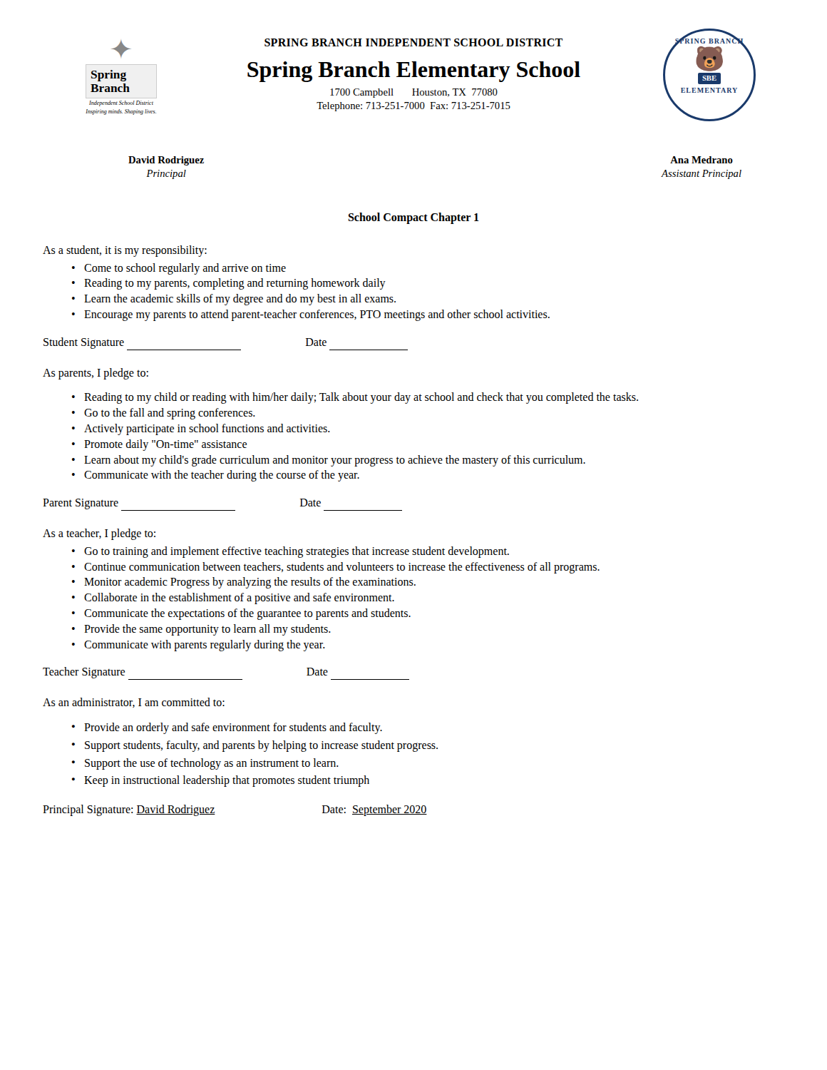✦
Spring
Branch
Independent School District
Inspiring minds. Shaping lives.
SPRING BRANCH
🐻
SBE
ELEMENTARY
SPRING BRANCH INDEPENDENT SCHOOL DISTRICT
Spring Branch Elementary School
1700 Campbell Houston, TX 77080
Telephone: 713-251-7000 Fax: 713-251-7015
David Rodriguez
Principal
Ana Medrano
Assistant Principal
School Compact Chapter 1
As a student, it is my responsibility:
Come to school regularly and arrive on time
Reading to my parents, completing and returning homework daily
Learn the academic skills of my degree and do my best in all exams.
Encourage my parents to attend parent-teacher conferences, PTO meetings and other school activities.
Student Signature Date
As parents, I pledge to:
Reading to my child or reading with him/her daily; Talk about your day at school and check that you completed the tasks.
Go to the fall and spring conferences.
Actively participate in school functions and activities.
Promote daily "On-time" assistance
Learn about my child's grade curriculum and monitor your progress to achieve the mastery of this curriculum.
Communicate with the teacher during the course of the year.
Parent Signature Date
As a teacher, I pledge to:
Go to training and implement effective teaching strategies that increase student development.
Continue communication between teachers, students and volunteers to increase the effectiveness of all programs.
Monitor academic Progress by analyzing the results of the examinations.
Collaborate in the establishment of a positive and safe environment.
Communicate the expectations of the guarantee to parents and students.
Provide the same opportunity to learn all my students.
Communicate with parents regularly during the year.
Teacher Signature Date
As an administrator, I am committed to:
Provide an orderly and safe environment for students and faculty.
Support students, faculty, and parents by helping to increase student progress.
Support the use of technology as an instrument to learn.
Keep in instructional leadership that promotes student triumph
Principal Signature: David Rodriguez Date: September 2020